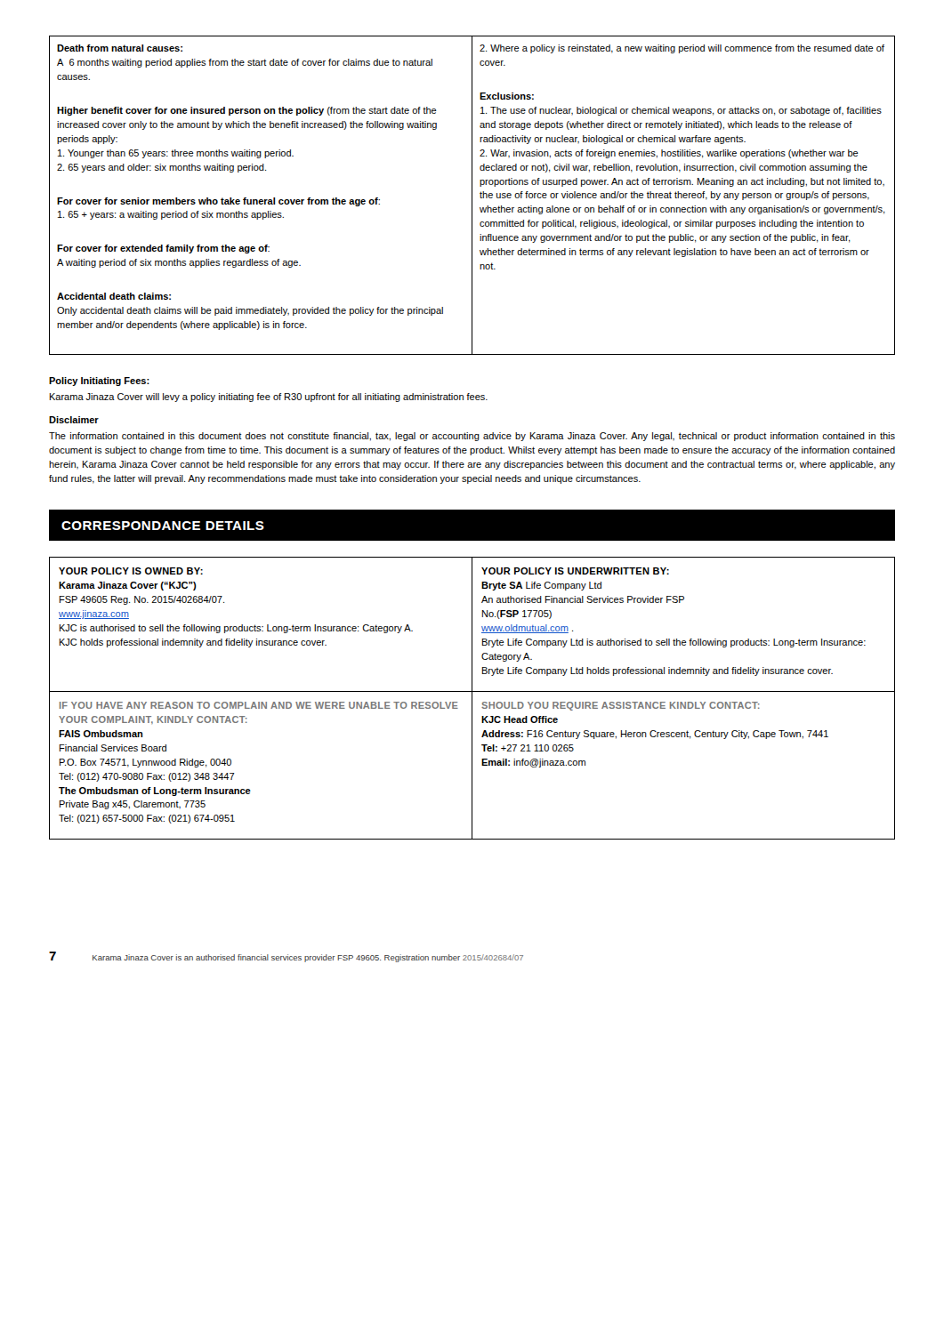| Death from natural causes: A 6 months waiting period applies from the start date of cover for claims due to natural causes. Higher benefit cover for one insured person on the policy (from the start date of the increased cover only to the amount by which the benefit increased) the following waiting periods apply: 1. Younger than 65 years: three months waiting period. 2. 65 years and older: six months waiting period. For cover for senior members who take funeral cover from the age of : 1. 65 + years: a waiting period of six months applies. For cover for extended family from the age of : A waiting period of six months applies regardless of age. Accidental death claims: Only accidental death claims will be paid immediately, provided the policy for the principal member and/or dependents (where applicable) is in force. | 2. Where a policy is reinstated, a new waiting period will commence from the resumed date of cover. Exclusions: 1. The use of nuclear, biological or chemical weapons, or attacks on, or sabotage of, facilities and storage depots (whether direct or remotely initiated), which leads to the release of radioactivity or nuclear, biological or chemical warfare agents. 2. War, invasion, acts of foreign enemies, hostilities, warlike operations (whether war be declared or not), civil war, rebellion, revolution, insurrection, civil commotion assuming the proportions of usurped power. An act of terrorism. Meaning an act including, but not limited to, the use of force or violence and/or the threat thereof, by any person or group/s of persons, whether acting alone or on behalf of or in connection with any organisation/s or government/s, committed for political, religious, ideological, or similar purposes including the intention to influence any government and/or to put the public, or any section of the public, in fear, whether determined in terms of any relevant legislation to have been an act of terrorism or not. |
Policy Initiating Fees:
Karama Jinaza Cover will levy a policy initiating fee of R30 upfront for all initiating administration fees.
Disclaimer
The information contained in this document does not constitute financial, tax, legal or accounting advice by Karama Jinaza Cover. Any legal, technical or product information contained in this document is subject to change from time to time. This document is a summary of features of the product. Whilst every attempt has been made to ensure the accuracy of the information contained herein, Karama Jinaza Cover cannot be held responsible for any errors that may occur. If there are any discrepancies between this document and the contractual terms or, where applicable, any fund rules, the latter will prevail. Any recommendations made must take into consideration your special needs and unique circumstances.
CORRESPONDANCE DETAILS
| YOUR POLICY IS OWNED BY: Karama Jinaza Cover (“KJC”) FSP 49605 Reg. No. 2015/402684/07. www.jinaza.com KJC is authorised to sell the following products: Long-term Insurance: Category A. KJC holds professional indemnity and fidelity insurance cover. | YOUR POLICY IS UNDERWRITTEN BY: Bryte SA Life Company Ltd An authorised Financial Services Provider FSP No.( FSP 17705) www.oldmutual.com . Bryte Life Company Ltd is authorised to sell the following products: Long-term Insurance: Category A. Bryte Life Company Ltd holds professional indemnity and fidelity insurance cover. |
| IF YOU HAVE ANY REASON TO COMPLAIN AND WE WERE UNABLE TO RESOLVE YOUR COMPLAINT, KINDLY CONTACT: FAIS Ombudsman Financial Services Board P.O. Box 74571, Lynnwood Ridge, 0040 Tel: (012) 470-9080 Fax: (012) 348 3447 The Ombudsman of Long-term Insurance Private Bag x45, Claremont, 7735 Tel: (021) 657-5000 Fax: (021) 674-0951 | SHOULD YOU REQUIRE ASSISTANCE KINDLY CONTACT: KJC Head Office Address: F16 Century Square, Heron Crescent, Century City, Cape Town, 7441 Tel: +27 21 110 0265 Email: info@jinaza.com |
7
Karama Jinaza Cover is an authorised financial services provider FSP 49605. Registration number 2015/402684/07